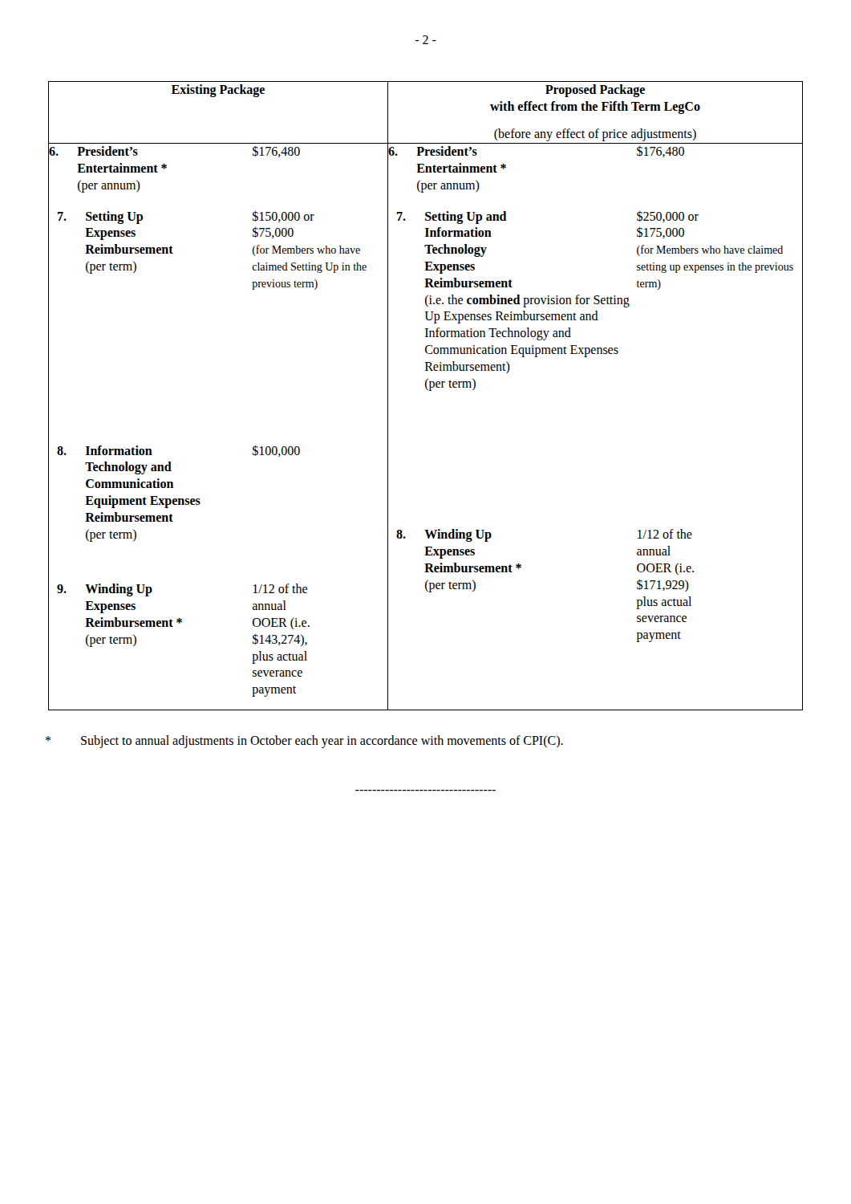- 2 -
| Existing Package | Proposed Package with effect from the Fifth Term LegCo (before any effect of price adjustments) |
| / 6. / President’s Entertainment * (per annum) / $176,480 / / 7. / Setting Up Expenses Reimbursement (per term) / $150,000 or $75,000 (for Members who have claimed Setting Up in the previous term) / / 8. / Information Technology and Communication Equipment Expenses Reimbursement (per term) / $100,000 / / 9. / Winding Up Expenses Reimbursement * (per term) / 1/12 of the annual OOER (i.e. $143,274), plus actual severance payment / | / 6. / President’s Entertainment * (per annum) / $176,480 / / 7. / Setting Up and Information Technology Expenses Reimbursement (i.e. the combined provision for Setting Up Expenses Reimbursement and Information Technology and Communication Equipment Expenses Reimbursement) (per term) / $250,000 or $175,000 (for Members who have claimed setting up expenses in the previous term) / / 8. / Winding Up Expenses Reimbursement * (per term) / 1/12 of the annual OOER (i.e. $171,929) plus actual severance payment / |
*Subject to annual adjustments in October each year in accordance with movements of CPI(C).
---------------------------------